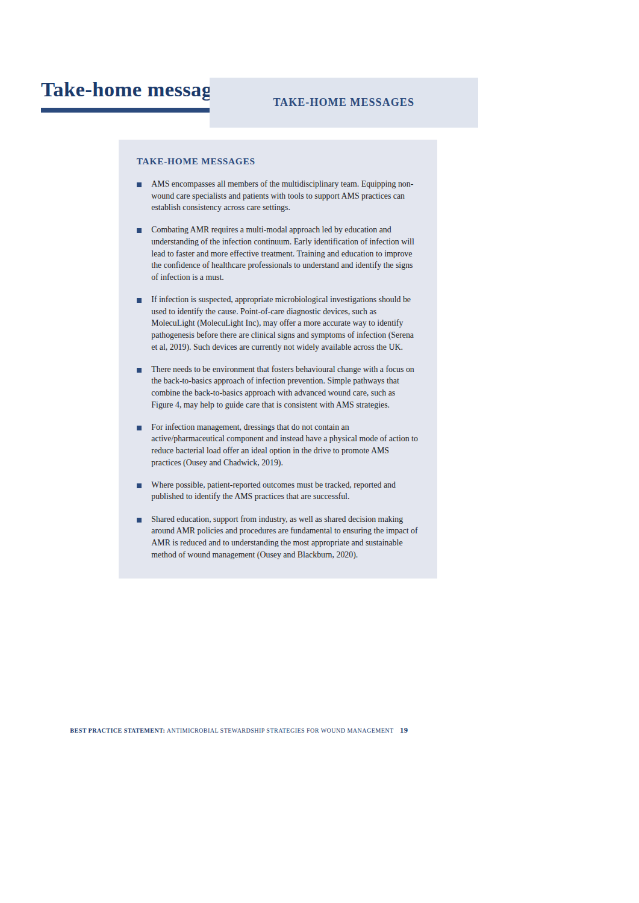Take-home messages
Take-home messages
Take-home messages
AMS encompasses all members of the multidisciplinary team. Equipping non-wound care specialists and patients with tools to support AMS practices can establish consistency across care settings.
Combating AMR requires a multi-modal approach led by education and understanding of the infection continuum. Early identification of infection will lead to faster and more effective treatment. Training and education to improve the confidence of healthcare professionals to understand and identify the signs of infection is a must.
If infection is suspected, appropriate microbiological investigations should be used to identify the cause. Point-of-care diagnostic devices, such as MolecuLight (MolecuLight Inc), may offer a more accurate way to identify pathogenesis before there are clinical signs and symptoms of infection (Serena et al, 2019). Such devices are currently not widely available across the UK.
There needs to be environment that fosters behavioural change with a focus on the back-to-basics approach of infection prevention. Simple pathways that combine the back-to-basics approach with advanced wound care, such as Figure 4, may help to guide care that is consistent with AMS strategies.
For infection management, dressings that do not contain an active/pharmaceutical component and instead have a physical mode of action to reduce bacterial load offer an ideal option in the drive to promote AMS practices (Ousey and Chadwick, 2019).
Where possible, patient-reported outcomes must be tracked, reported and published to identify the AMS practices that are successful.
Shared education, support from industry, as well as shared decision making around AMR policies and procedures are fundamental to ensuring the impact of AMR is reduced and to understanding the most appropriate and sustainable method of wound management (Ousey and Blackburn, 2020).
Best Practice Statement: Antimicrobial stewardship strategies for wound management 19